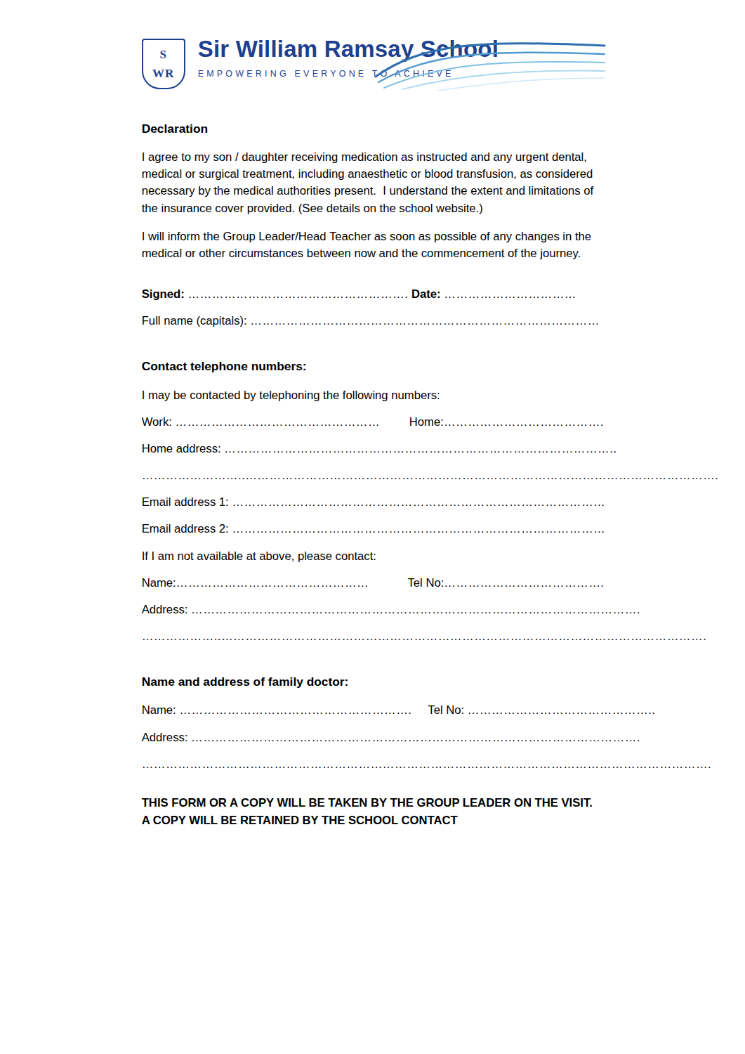S WR ✦
Sir William Ramsay School
EMPOWERING EVERYONE TO ACHIEVE
Declaration
I agree to my son / daughter receiving medication as instructed and any urgent dental, medical or surgical treatment, including anaesthetic or blood transfusion, as considered necessary by the medical authorities present. I understand the extent and limitations of the insurance cover provided. (See details on the school website.)
I will inform the Group Leader/Head Teacher as soon as possible of any changes in the medical or other circumstances between now and the commencement of the journey.
Signed: ………………………………………………. Date: ……………………………
Full name (capitals): ……………………………………………………………………………
Contact telephone numbers:
I may be contacted by telephoning the following numbers:
Work: …………………………………………… Home:………………………………….
Home address: ……………………………………………………………………………………..
……………………..……………………………………………………………………………………………………….
Email address 1: …………………………………………………………………………………
Email address 2: …………………………………………………………………………………
If I am not available at above, please contact:
Name:………………………………………… Tel No:………………………………….
Address: ………………………………………………………………………………………………….
………………..………………………………………………………………………………………………………….
Name and address of family doctor:
Name: …………………………………………………. Tel No: ………………………………………..
Address: ………………………………………………………………………………………………….
…………………………………………………………………………………………………………………………….
THIS FORM OR A COPY WILL BE TAKEN BY THE GROUP LEADER ON THE VISIT. A COPY WILL BE RETAINED BY THE SCHOOL CONTACT